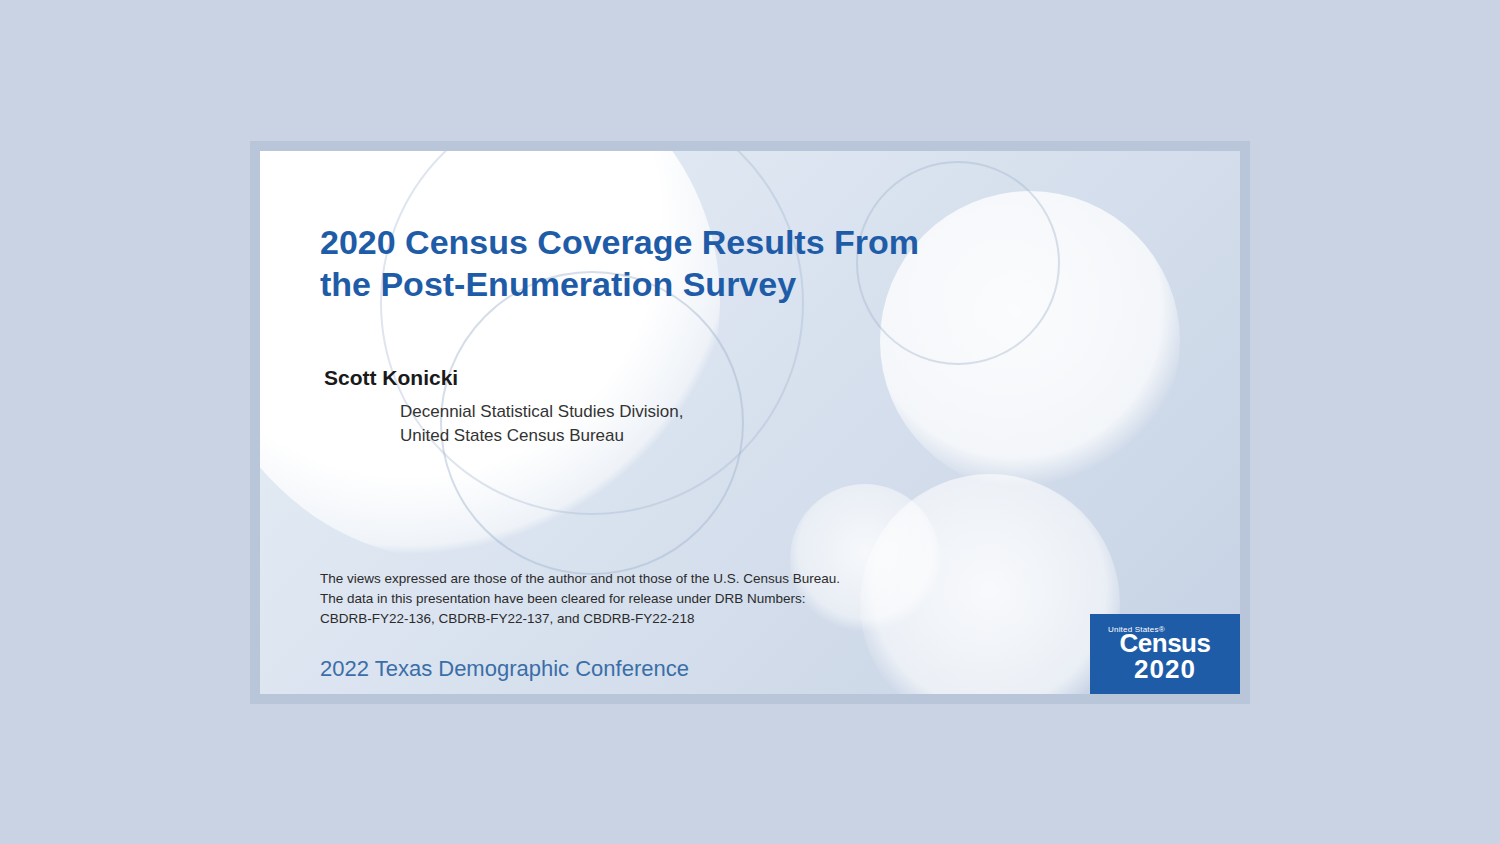2020 Census Coverage Results From the Post-Enumeration Survey
Scott Konicki
Decennial Statistical Studies Division,
United States Census Bureau
The views expressed are those of the author and not those of the U.S. Census Bureau.
The data in this presentation have been cleared for release under DRB Numbers:
CBDRB-FY22-136, CBDRB-FY22-137, and CBDRB-FY22-218
2022 Texas Demographic Conference
May 25, 2022
United States® Census 2020